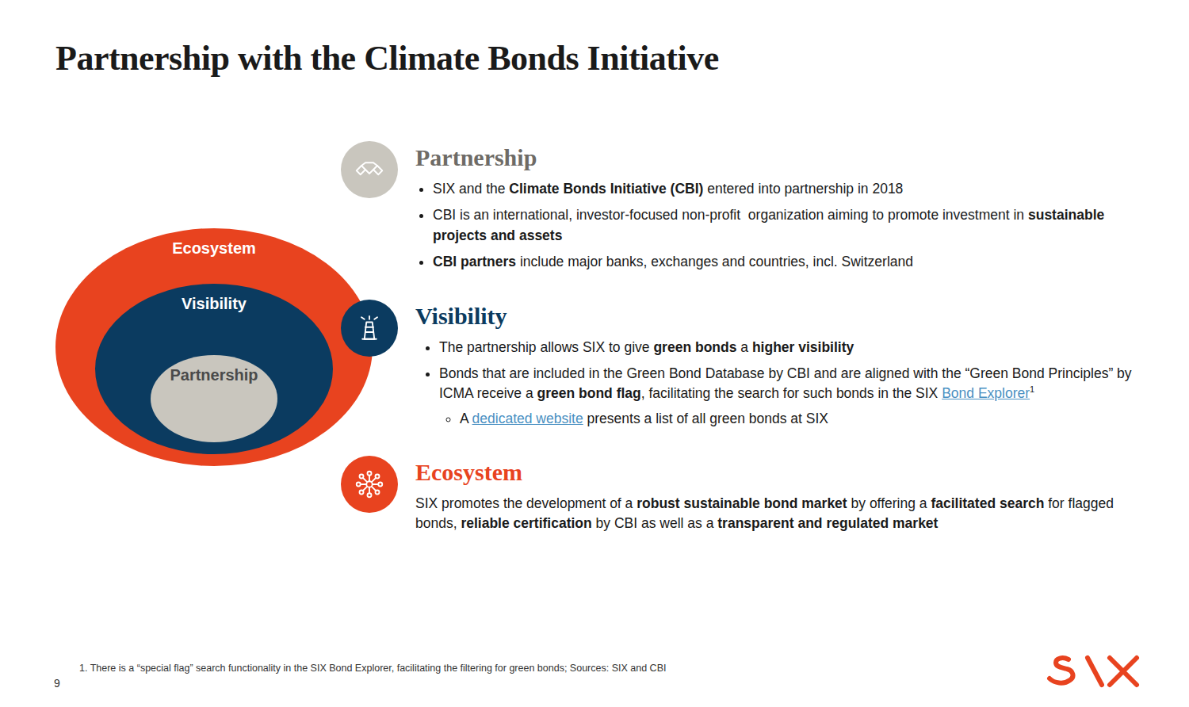Partnership with the Climate Bonds Initiative
Ecosystem
Visibility
Partnership
Partnership
SIX and the Climate Bonds Initiative (CBI) entered into partnership in 2018
CBI is an international, investor-focused non-profit organization aiming to promote investment in sustainable projects and assets
CBI partners include major banks, exchanges and countries, incl. Switzerland
Visibility
The partnership allows SIX to give green bonds a higher visibility
Bonds that are included in the Green Bond Database by CBI and are aligned with the “Green Bond Principles” by ICMA receive a green bond flag, facilitating the search for such bonds in the SIX Bond Explorer1
A dedicated website presents a list of all green bonds at SIX
Ecosystem
SIX promotes the development of a robust sustainable bond market by offering a facilitated search for flagged bonds, reliable certification by CBI as well as a transparent and regulated market
1. There is a “special flag” search functionality in the SIX Bond Explorer, facilitating the filtering for green bonds; Sources: SIX and CBI
9